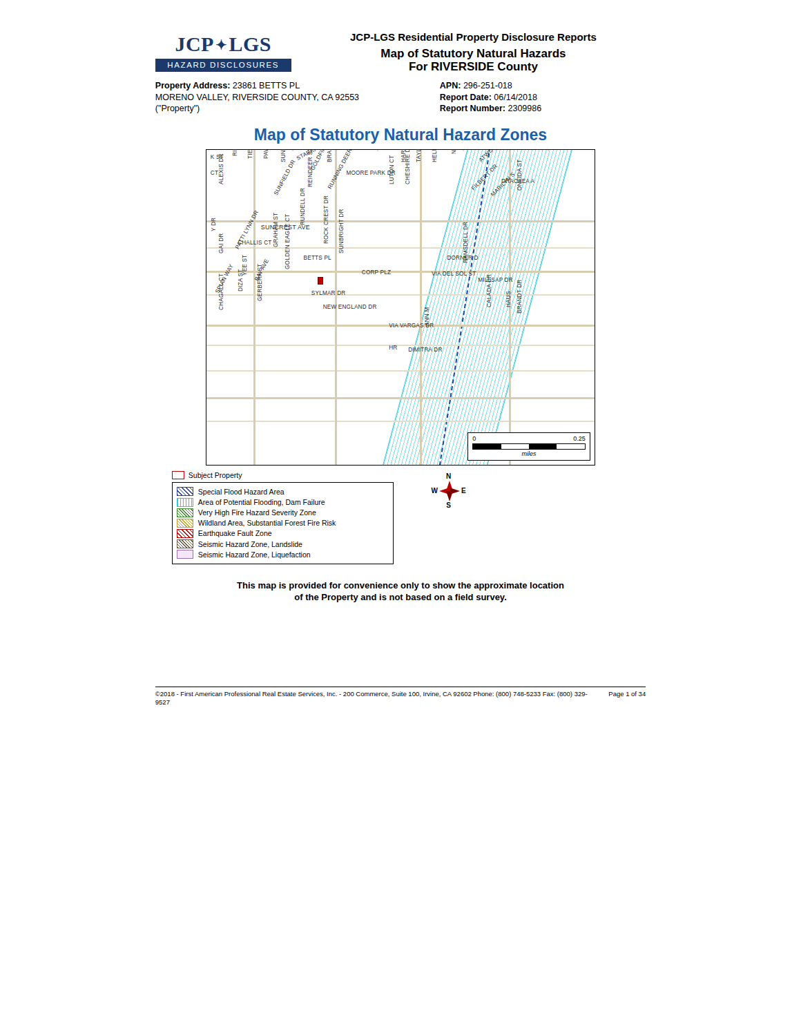JCP✦LGS
HAZARD DISCLOSURES
JCP-LGS Residential Property Disclosure Reports
Map of Statutory Natural Hazards
For RIVERSIDE County
Property Address: 23861 BETTS PL
MORENO VALLEY, RIVERSIDE COUNTY, CA 92553
("Property")
APN: 296-251-018
Report Date: 06/14/2018
Report Number: 2309986
Map of Statutory Natural Hazard Zones
K ST
RINGS DR
CT
ALEXIS DR
TIERRA CANYON DR
PAVILLION CT
SUNLIT CT
STARKHAVEN DR
GOLDFINCH ST
BRAEWOOD AV
MOORE PARK DR
HAREWOOD DR
TAYLOR ST
HELMSDALE ST
NEWMAN ST
ATWOOD
DRACAEA A
SUNFIELD DR
REINDEER ST
RUNNING DEER RD
LUTON CT
CHESHIRE DR
FILBERT DR
MARILYN S
ONEIDA ST
SUNCREST AVE
RUNDELL DR
CHALLIS CT
Y DR
GAI DR
PATTI LYNN DR
GRAHAM ST
BETTS PL
ROCK CREST DR
SUNBRIGHT DR
CORP PLZ
DORNER D
VIA DEL SOL ST
MILLSAP DR
RAMSDELL DR
YEE ST
BAY AVE
GOLDEN EAGLE CT
SYLMAR DR
NEW ENGLAND DR
SPIAN WAY
DIZA ST
CHAGALL CT
GERBERA ST
VIA VARGAS DR
CALADA DR
HAUS
BRANDT DR
ANN M
HR
DIMITRA DR
00.25
miles
Subject Property
Special Flood Hazard Area
Area of Potential Flooding, Dam Failure
Very High Fire Hazard Severity Zone
Wildland Area, Substantial Forest Fire Risk
Earthquake Fault Zone
Seismic Hazard Zone, Landslide
Seismic Hazard Zone, Liquefaction
N
W E
S
This map is provided for convenience only to show the approximate location
of the Property and is not based on a field survey.
©2018 - First American Professional Real Estate Services, Inc. - 200 Commerce, Suite 100, Irvine, CA 92602 Phone: (800) 748-5233 Fax: (800) 329-9527
Page 1 of 34